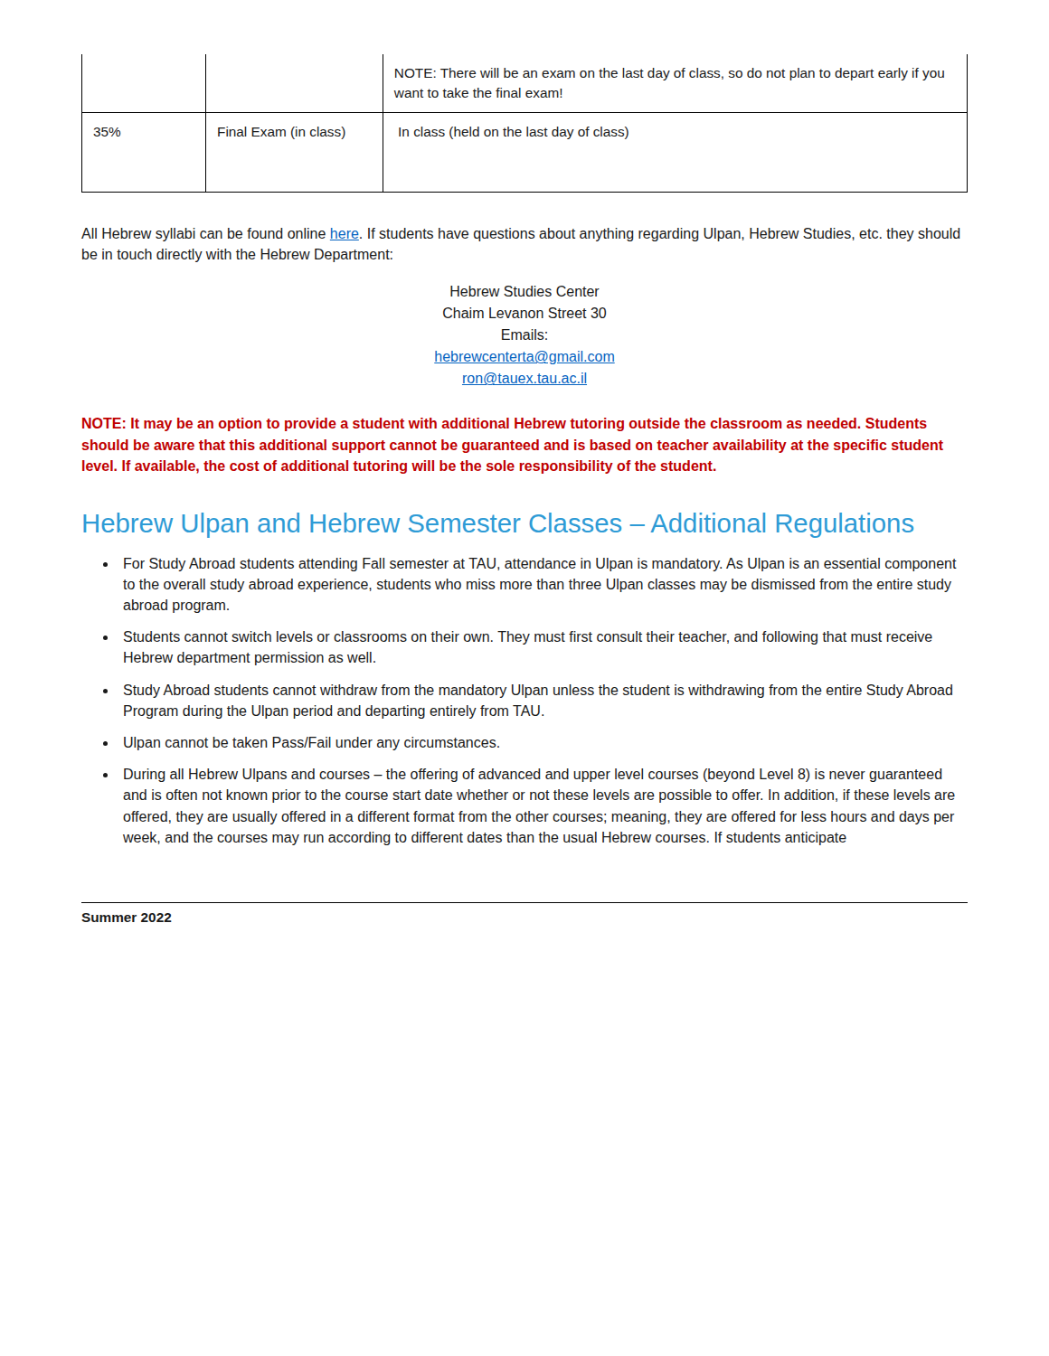| | | NOTE: There will be an exam on the last day of class, so do not plan to depart early if you want to take the final exam! |
| 35% | Final Exam (in class) | In class (held on the last day of class) |
All Hebrew syllabi can be found online here. If students have questions about anything regarding Ulpan, Hebrew Studies, etc. they should be in touch directly with the Hebrew Department:
Hebrew Studies Center
Chaim Levanon Street 30
Emails:
hebrewcenterta@gmail.com
ron@tauex.tau.ac.il
NOTE: It may be an option to provide a student with additional Hebrew tutoring outside the classroom as needed. Students should be aware that this additional support cannot be guaranteed and is based on teacher availability at the specific student level. If available, the cost of additional tutoring will be the sole responsibility of the student.
Hebrew Ulpan and Hebrew Semester Classes – Additional Regulations
For Study Abroad students attending Fall semester at TAU, attendance in Ulpan is mandatory. As Ulpan is an essential component to the overall study abroad experience, students who miss more than three Ulpan classes may be dismissed from the entire study abroad program.
Students cannot switch levels or classrooms on their own. They must first consult their teacher, and following that must receive Hebrew department permission as well.
Study Abroad students cannot withdraw from the mandatory Ulpan unless the student is withdrawing from the entire Study Abroad Program during the Ulpan period and departing entirely from TAU.
Ulpan cannot be taken Pass/Fail under any circumstances.
During all Hebrew Ulpans and courses – the offering of advanced and upper level courses (beyond Level 8) is never guaranteed and is often not known prior to the course start date whether or not these levels are possible to offer. In addition, if these levels are offered, they are usually offered in a different format from the other courses; meaning, they are offered for less hours and days per week, and the courses may run according to different dates than the usual Hebrew courses. If students anticipate
Summer 2022